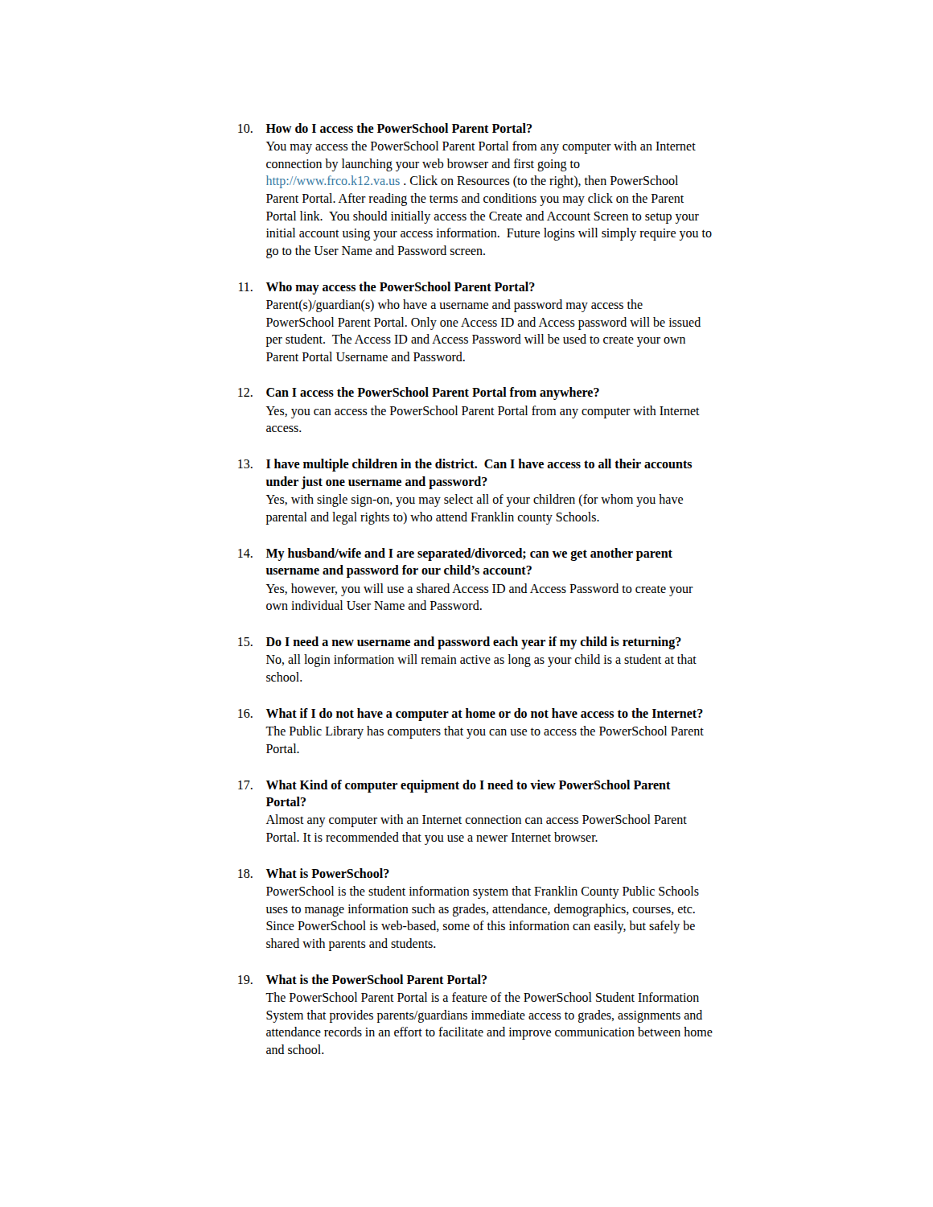How do I access the PowerSchool Parent Portal? You may access the PowerSchool Parent Portal from any computer with an Internet connection by launching your web browser and first going to http://www.frco.k12.va.us . Click on Resources (to the right), then PowerSchool Parent Portal. After reading the terms and conditions you may click on the Parent Portal link. You should initially access the Create and Account Screen to setup your initial account using your access information. Future logins will simply require you to go to the User Name and Password screen.
Who may access the PowerSchool Parent Portal? Parent(s)/guardian(s) who have a username and password may access the PowerSchool Parent Portal. Only one Access ID and Access password will be issued per student. The Access ID and Access Password will be used to create your own Parent Portal Username and Password.
Can I access the PowerSchool Parent Portal from anywhere? Yes, you can access the PowerSchool Parent Portal from any computer with Internet access.
I have multiple children in the district. Can I have access to all their accounts under just one username and password? Yes, with single sign-on, you may select all of your children (for whom you have parental and legal rights to) who attend Franklin county Schools.
My husband/wife and I are separated/divorced; can we get another parent username and password for our child’s account? Yes, however, you will use a shared Access ID and Access Password to create your own individual User Name and Password.
Do I need a new username and password each year if my child is returning? No, all login information will remain active as long as your child is a student at that school.
What if I do not have a computer at home or do not have access to the Internet? The Public Library has computers that you can use to access the PowerSchool Parent Portal.
What Kind of computer equipment do I need to view PowerSchool Parent Portal? Almost any computer with an Internet connection can access PowerSchool Parent Portal. It is recommended that you use a newer Internet browser.
What is PowerSchool? PowerSchool is the student information system that Franklin County Public Schools uses to manage information such as grades, attendance, demographics, courses, etc. Since PowerSchool is web-based, some of this information can easily, but safely be shared with parents and students.
What is the PowerSchool Parent Portal? The PowerSchool Parent Portal is a feature of the PowerSchool Student Information System that provides parents/guardians immediate access to grades, assignments and attendance records in an effort to facilitate and improve communication between home and school.